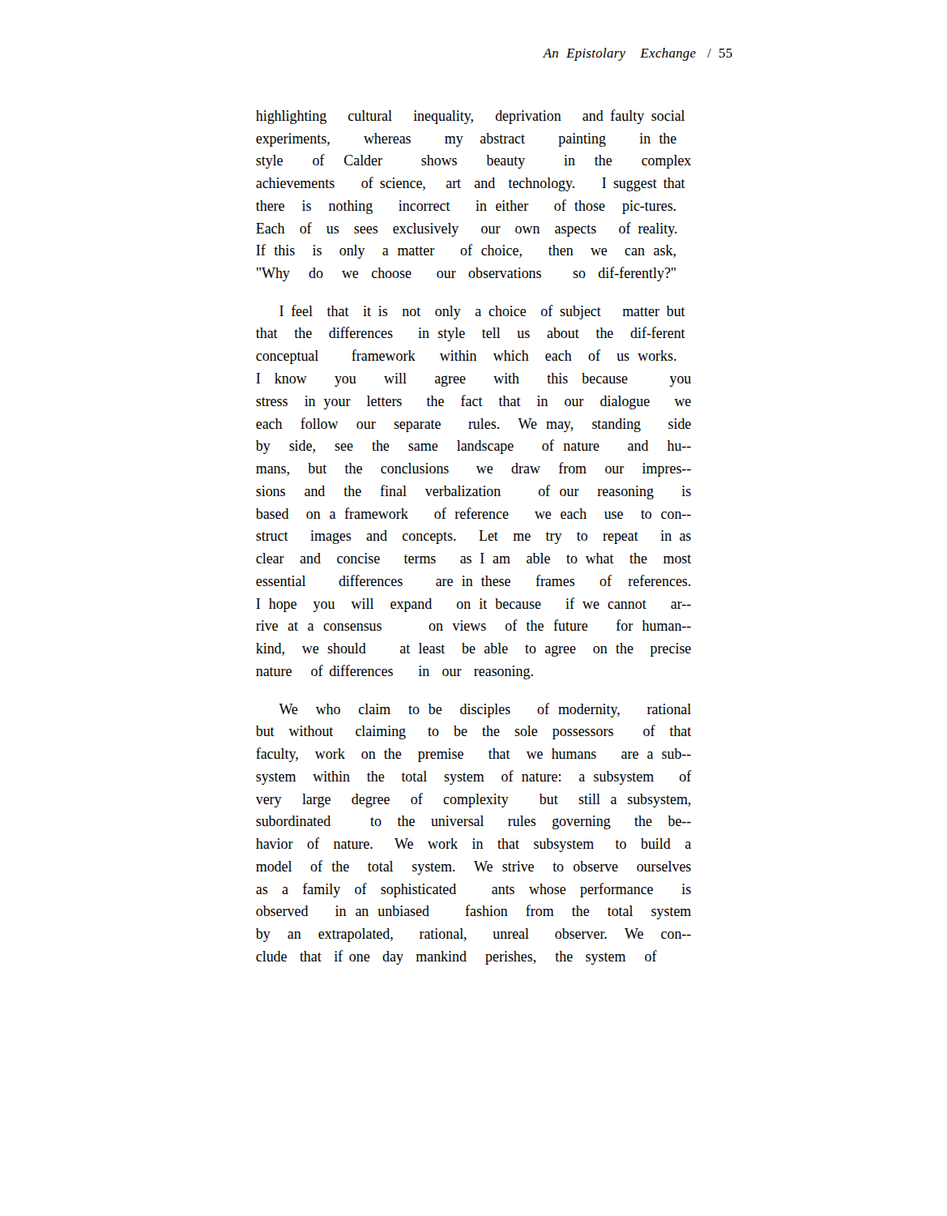An Epistolary Exchange / 55
highlighting cultural inequality, deprivation and faulty social experiments, whereas my abstract painting in the style of Calder shows beauty in the complex achievements of science, art and technology. I suggest that there is nothing incorrect in either of those pic-­tures. Each of us sees exclusively our own aspects of reality. If this is only a matter of choice, then we can ask, "Why do we choose our observations so dif-­ferently?"
I feel that it is not only a choice of subject matter but that the differences in style tell us about the dif-­ferent conceptual framework within which each of us works. I know you will agree with this because you stress in your letters the fact that in our dialogue we each follow our separate rules. We may, standing side by side, see the same landscape of nature and hu-­mans, but the conclusions we draw from our impres-­sions and the final verbalization of our reasoning is based on a framework of reference we each use to con-­struct images and concepts. Let me try to repeat in as clear and concise terms as I am able to what the most essential differences are in these frames of references. I hope you will expand on it because if we cannot ar-­rive at a consensus on views of the future for human-­kind, we should at least be able to agree on the precise nature of differences in our reasoning.
We who claim to be disciples of modernity, rational but without claiming to be the sole possessors of that faculty, work on the premise that we humans are a sub-­system within the total system of nature: a subsystem of very large degree of complexity but still a subsystem, subordinated to the universal rules governing the be-­havior of nature. We work in that subsystem to build a model of the total system. We strive to observe ourselves as a family of sophisticated ants whose performance is observed in an unbiased fashion from the total system by an extrapolated, rational, unreal observer. We con-­clude that if one day mankind perishes, the system of